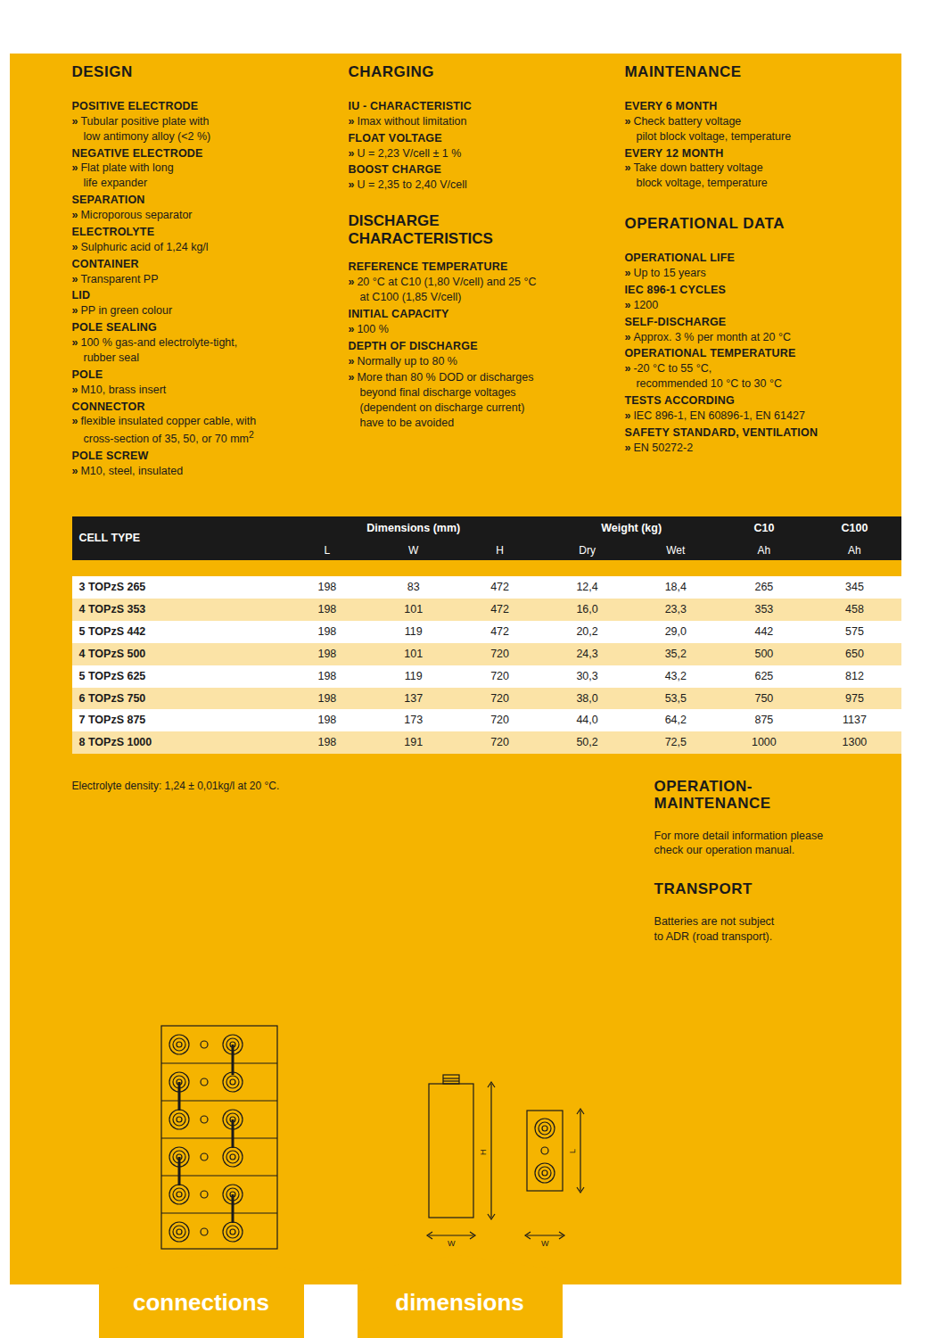DESIGN
POSITIVE ELECTRODE
»Tubular positive plate withlow antimony alloy (<2 %)
NEGATIVE ELECTRODE
»Flat plate with longlife expander
SEPARATION
»Microporous separator
ELECTROLYTE
»Sulphuric acid of 1,24 kg/l
CONTAINER
»Transparent PP
LID
»PP in green colour
POLE SEALING
»100 % gas-and electrolyte-tight,rubber seal
POLE
»M10, brass insert
CONNECTOR
»flexible insulated copper cable, withcross-section of 35, 50, or 70 mm2
POLE SCREW
»M10, steel, insulated
CHARGING
IU - CHARACTERISTIC
»Imax without limitation
FLOAT VOLTAGE
»U = 2,23 V/cell ± 1 %
BOOST CHARGE
»U = 2,35 to 2,40 V/cell
DISCHARGE
CHARACTERISTICS
REFERENCE TEMPERATURE
»20 °C at C10 (1,80 V/cell) and 25 °Cat C100 (1,85 V/cell)
INITIAL CAPACITY
»100 %
DEPTH OF DISCHARGE
»Normally up to 80 %
»More than 80 % DOD or dischargesbeyond final discharge voltages(dependent on discharge current) have to be avoided
MAINTENANCE
EVERY 6 MONTH
»Check battery voltagepilot block voltage, temperature
EVERY 12 MONTH
»Take down battery voltageblock voltage, temperature
OPERATIONAL DATA
OPERATIONAL LIFE
»Up to 15 years
IEC 896-1 CYCLES
»1200
SELF-DISCHARGE
»Approx. 3 % per month at 20 °C
OPERATIONAL TEMPERATURE
»-20 °C to 55 °C,recommended 10 °C to 30 °C
TESTS ACCORDING
»IEC 896-1, EN 60896-1, EN 61427
SAFETY STANDARD, VENTILATION
»EN 50272-2
| CELL TYPE | Dimensions (mm) | Weight (kg) | C10 | C100 |
| --- | --- | --- | --- | --- |
| L | W | H | Dry | Wet | Ah | Ah |
| 3 TOPzS 265 | 198 | 83 | 472 | 12,4 | 18,4 | 265 | 345 |
| 4 TOPzS 353 | 198 | 101 | 472 | 16,0 | 23,3 | 353 | 458 |
| 5 TOPzS 442 | 198 | 119 | 472 | 20,2 | 29,0 | 442 | 575 |
| 4 TOPzS 500 | 198 | 101 | 720 | 24,3 | 35,2 | 500 | 650 |
| 5 TOPzS 625 | 198 | 119 | 720 | 30,3 | 43,2 | 625 | 812 |
| 6 TOPzS 750 | 198 | 137 | 720 | 38,0 | 53,5 | 750 | 975 |
| 7 TOPzS 875 | 198 | 173 | 720 | 44,0 | 64,2 | 875 | 1137 |
| 8 TOPzS 1000 | 198 | 191 | 720 | 50,2 | 72,5 | 1000 | 1300 |
Electrolyte density: 1,24 ± 0,01kg/l at 20 °C.
OPERATION-
MAINTENANCE
For more detail information please
check our operation manual.
TRANSPORT
Batteries are not subject
to ADR (road transport).
H W L W
connections
dimensions